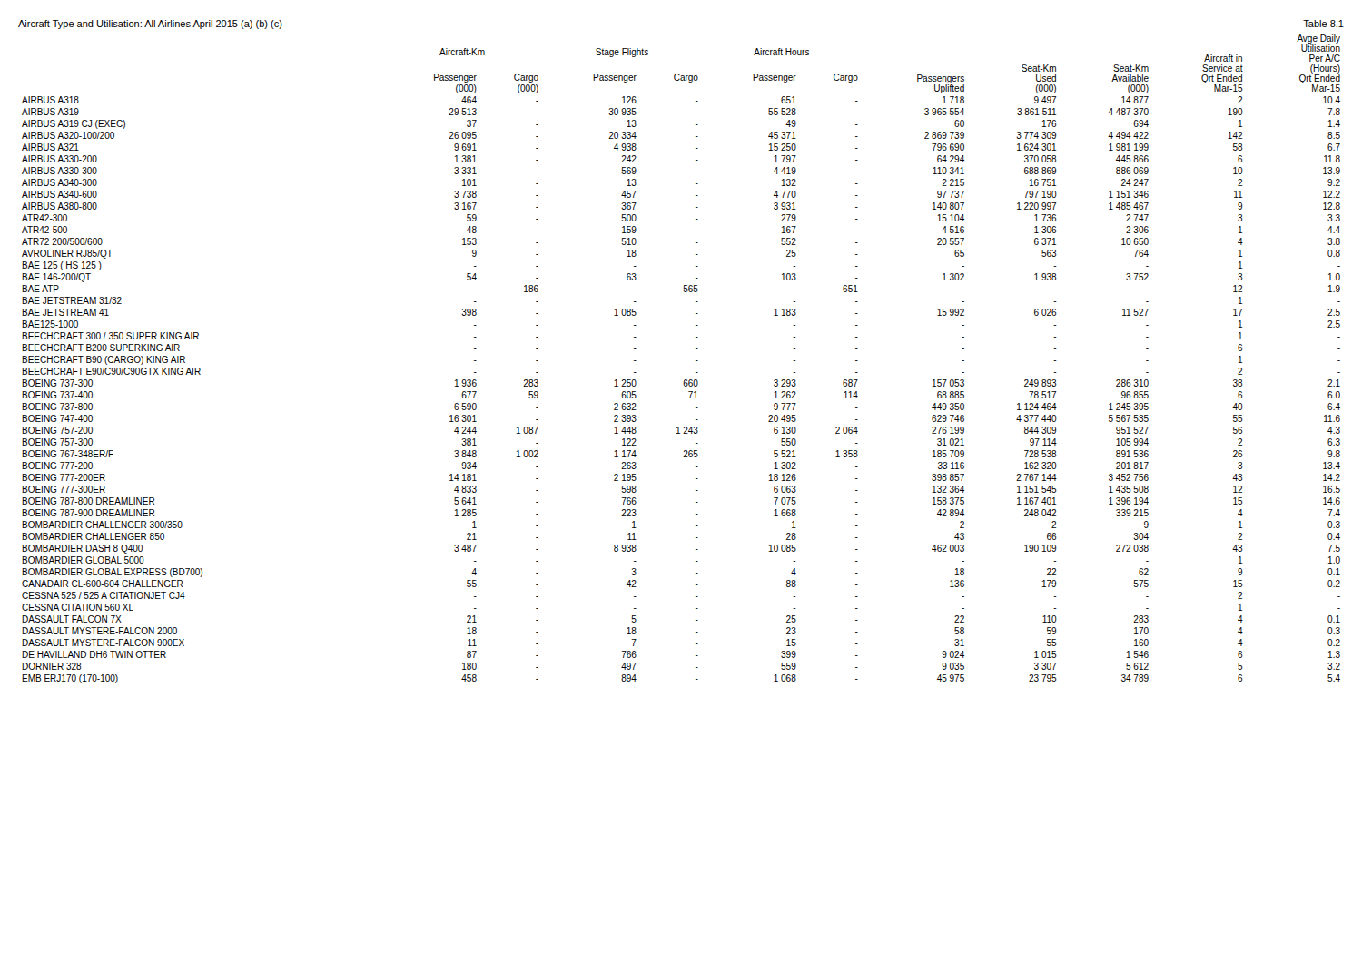Aircraft Type and Utilisation: All Airlines April 2015 (a) (b) (c) Table 8.1
| | Aircraft-Km | Stage Flights | Aircraft Hours | Passengers | Seat-Km Used | Seat-Km Available | Aircraft in Service at Qrt Ended | Avge Daily Utilisation Per A/C (Hours) Qrt Ended |
| --- | --- | --- | --- | --- | --- | --- | --- | --- |
| Passenger | Cargo | Passenger | Cargo | Passenger | Cargo |
| (000) | (000) | | | | | Uplifted | (000) | (000) | Mar-15 | Mar-15 |
| AIRBUS A318 | 464 | - | 126 | - | 651 | - | 1 718 | 9 497 | 14 877 | 2 | 10.4 |
| AIRBUS A319 | 29 513 | - | 30 935 | - | 55 528 | - | 3 965 554 | 3 861 511 | 4 487 370 | 190 | 7.8 |
| AIRBUS A319 CJ (EXEC) | 37 | - | 13 | - | 49 | - | 60 | 176 | 694 | 1 | 1.4 |
| AIRBUS A320-100/200 | 26 095 | - | 20 334 | - | 45 371 | - | 2 869 739 | 3 774 309 | 4 494 422 | 142 | 8.5 |
| AIRBUS A321 | 9 691 | - | 4 938 | - | 15 250 | - | 796 690 | 1 624 301 | 1 981 199 | 58 | 6.7 |
| AIRBUS A330-200 | 1 381 | - | 242 | - | 1 797 | - | 64 294 | 370 058 | 445 866 | 6 | 11.8 |
| AIRBUS A330-300 | 3 331 | - | 569 | - | 4 419 | - | 110 341 | 688 869 | 886 069 | 10 | 13.9 |
| AIRBUS A340-300 | 101 | - | 13 | - | 132 | - | 2 215 | 16 751 | 24 247 | 2 | 9.2 |
| AIRBUS A340-600 | 3 738 | - | 457 | - | 4 770 | - | 97 737 | 797 190 | 1 151 346 | 11 | 12.2 |
| AIRBUS A380-800 | 3 167 | - | 367 | - | 3 931 | - | 140 807 | 1 220 997 | 1 485 467 | 9 | 12.8 |
| ATR42-300 | 59 | - | 500 | - | 279 | - | 15 104 | 1 736 | 2 747 | 3 | 3.3 |
| ATR42-500 | 48 | - | 159 | - | 167 | - | 4 516 | 1 306 | 2 306 | 1 | 4.4 |
| ATR72 200/500/600 | 153 | - | 510 | - | 552 | - | 20 557 | 6 371 | 10 650 | 4 | 3.8 |
| AVROLINER RJ85/QT | 9 | - | 18 | - | 25 | - | 65 | 563 | 764 | 1 | 0.8 |
| BAE 125 ( HS 125 ) | - | - | - | - | - | - | - | - | - | 1 | - |
| BAE 146-200/QT | 54 | - | 63 | - | 103 | - | 1 302 | 1 938 | 3 752 | 3 | 1.0 |
| BAE ATP | - | 186 | - | 565 | - | 651 | - | - | - | 12 | 1.9 |
| BAE JETSTREAM 31/32 | - | - | - | - | - | - | - | - | - | 1 | - |
| BAE JETSTREAM 41 | 398 | - | 1 085 | - | 1 183 | - | 15 992 | 6 026 | 11 527 | 17 | 2.5 |
| BAE125-1000 | - | - | - | - | - | - | - | - | - | 1 | 2.5 |
| BEECHCRAFT 300 / 350 SUPER KING AIR | - | - | - | - | - | - | - | - | - | 1 | - |
| BEECHCRAFT B200 SUPERKING AIR | - | - | - | - | - | - | - | - | - | 6 | - |
| BEECHCRAFT B90 (CARGO) KING AIR | - | - | - | - | - | - | - | - | - | 1 | - |
| BEECHCRAFT E90/C90/C90GTX KING AIR | - | - | - | - | - | - | - | - | - | 2 | - |
| BOEING 737-300 | 1 936 | 283 | 1 250 | 660 | 3 293 | 687 | 157 053 | 249 893 | 286 310 | 38 | 2.1 |
| BOEING 737-400 | 677 | 59 | 605 | 71 | 1 262 | 114 | 68 885 | 78 517 | 96 855 | 6 | 6.0 |
| BOEING 737-800 | 6 590 | - | 2 632 | - | 9 777 | - | 449 350 | 1 124 464 | 1 245 395 | 40 | 6.4 |
| BOEING 747-400 | 16 301 | - | 2 393 | - | 20 495 | - | 629 746 | 4 377 440 | 5 567 535 | 55 | 11.6 |
| BOEING 757-200 | 4 244 | 1 087 | 1 448 | 1 243 | 6 130 | 2 064 | 276 199 | 844 309 | 951 527 | 56 | 4.3 |
| BOEING 757-300 | 381 | - | 122 | - | 550 | - | 31 021 | 97 114 | 105 994 | 2 | 6.3 |
| BOEING 767-348ER/F | 3 848 | 1 002 | 1 174 | 265 | 5 521 | 1 358 | 185 709 | 728 538 | 891 536 | 26 | 9.8 |
| BOEING 777-200 | 934 | - | 263 | - | 1 302 | - | 33 116 | 162 320 | 201 817 | 3 | 13.4 |
| BOEING 777-200ER | 14 181 | - | 2 195 | - | 18 126 | - | 398 857 | 2 767 144 | 3 452 756 | 43 | 14.2 |
| BOEING 777-300ER | 4 833 | - | 598 | - | 6 063 | - | 132 364 | 1 151 545 | 1 435 508 | 12 | 16.5 |
| BOEING 787-800 DREAMLINER | 5 641 | - | 766 | - | 7 075 | - | 158 375 | 1 167 401 | 1 396 194 | 15 | 14.6 |
| BOEING 787-900 DREAMLINER | 1 285 | - | 223 | - | 1 668 | - | 42 894 | 248 042 | 339 215 | 4 | 7.4 |
| BOMBARDIER CHALLENGER 300/350 | 1 | - | 1 | - | 1 | - | 2 | 2 | 9 | 1 | 0.3 |
| BOMBARDIER CHALLENGER 850 | 21 | - | 11 | - | 28 | - | 43 | 66 | 304 | 2 | 0.4 |
| BOMBARDIER DASH 8 Q400 | 3 487 | - | 8 938 | - | 10 085 | - | 462 003 | 190 109 | 272 038 | 43 | 7.5 |
| BOMBARDIER GLOBAL 5000 | - | - | - | - | - | - | - | - | - | 1 | 1.0 |
| BOMBARDIER GLOBAL EXPRESS (BD700) | 4 | - | 3 | - | 4 | - | 18 | 22 | 62 | 9 | 0.1 |
| CANADAIR CL-600-604 CHALLENGER | 55 | - | 42 | - | 88 | - | 136 | 179 | 575 | 15 | 0.2 |
| CESSNA 525 / 525 A CITATIONJET CJ4 | - | - | - | - | - | - | - | - | - | 2 | - |
| CESSNA CITATION 560 XL | - | - | - | - | - | - | - | - | - | 1 | - |
| DASSAULT FALCON 7X | 21 | - | 5 | - | 25 | - | 22 | 110 | 283 | 4 | 0.1 |
| DASSAULT MYSTERE-FALCON 2000 | 18 | - | 18 | - | 23 | - | 58 | 59 | 170 | 4 | 0.3 |
| DASSAULT MYSTERE-FALCON 900EX | 11 | - | 7 | - | 15 | - | 31 | 55 | 160 | 4 | 0.2 |
| DE HAVILLAND DH6 TWIN OTTER | 87 | - | 766 | - | 399 | - | 9 024 | 1 015 | 1 546 | 6 | 1.3 |
| DORNIER 328 | 180 | - | 497 | - | 559 | - | 9 035 | 3 307 | 5 612 | 5 | 3.2 |
| EMB ERJ170 (170-100) | 458 | - | 894 | - | 1 068 | - | 45 975 | 23 795 | 34 789 | 6 | 5.4 |